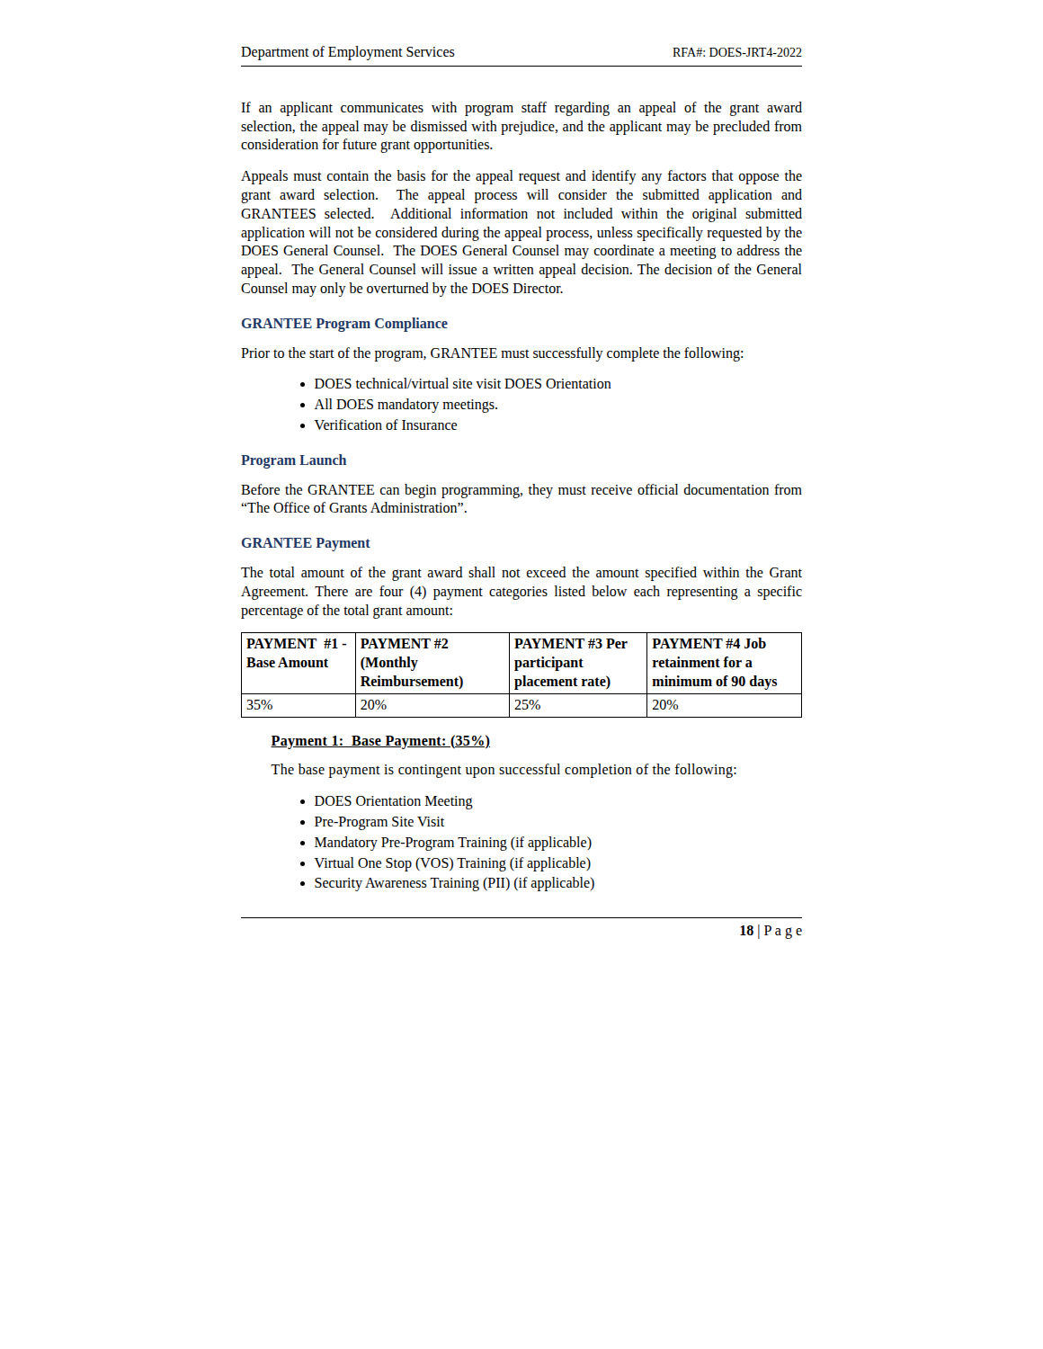Department of Employment Services
RFA#: DOES-JRT4-2022
If an applicant communicates with program staff regarding an appeal of the grant award selection, the appeal may be dismissed with prejudice, and the applicant may be precluded from consideration for future grant opportunities.
Appeals must contain the basis for the appeal request and identify any factors that oppose the grant award selection. The appeal process will consider the submitted application and GRANTEES selected. Additional information not included within the original submitted application will not be considered during the appeal process, unless specifically requested by the DOES General Counsel. The DOES General Counsel may coordinate a meeting to address the appeal. The General Counsel will issue a written appeal decision. The decision of the General Counsel may only be overturned by the DOES Director.
GRANTEE Program Compliance
Prior to the start of the program, GRANTEE must successfully complete the following:
DOES technical/virtual site visit DOES Orientation
All DOES mandatory meetings.
Verification of Insurance
Program Launch
Before the GRANTEE can begin programming, they must receive official documentation from “The Office of Grants Administration”.
GRANTEE Payment
The total amount of the grant award shall not exceed the amount specified within the Grant Agreement. There are four (4) payment categories listed below each representing a specific percentage of the total grant amount:
| PAYMENT #1 - Base Amount | PAYMENT #2 (Monthly Reimbursement) | PAYMENT #3 Per participant placement rate) | PAYMENT #4 Job retainment for a minimum of 90 days |
| --- | --- | --- | --- |
| 35% | 20% | 25% | 20% |
Payment 1: Base Payment: (35%)
The base payment is contingent upon successful completion of the following:
DOES Orientation Meeting
Pre-Program Site Visit
Mandatory Pre-Program Training (if applicable)
Virtual One Stop (VOS) Training (if applicable)
Security Awareness Training (PII) (if applicable)
18 | P a g e